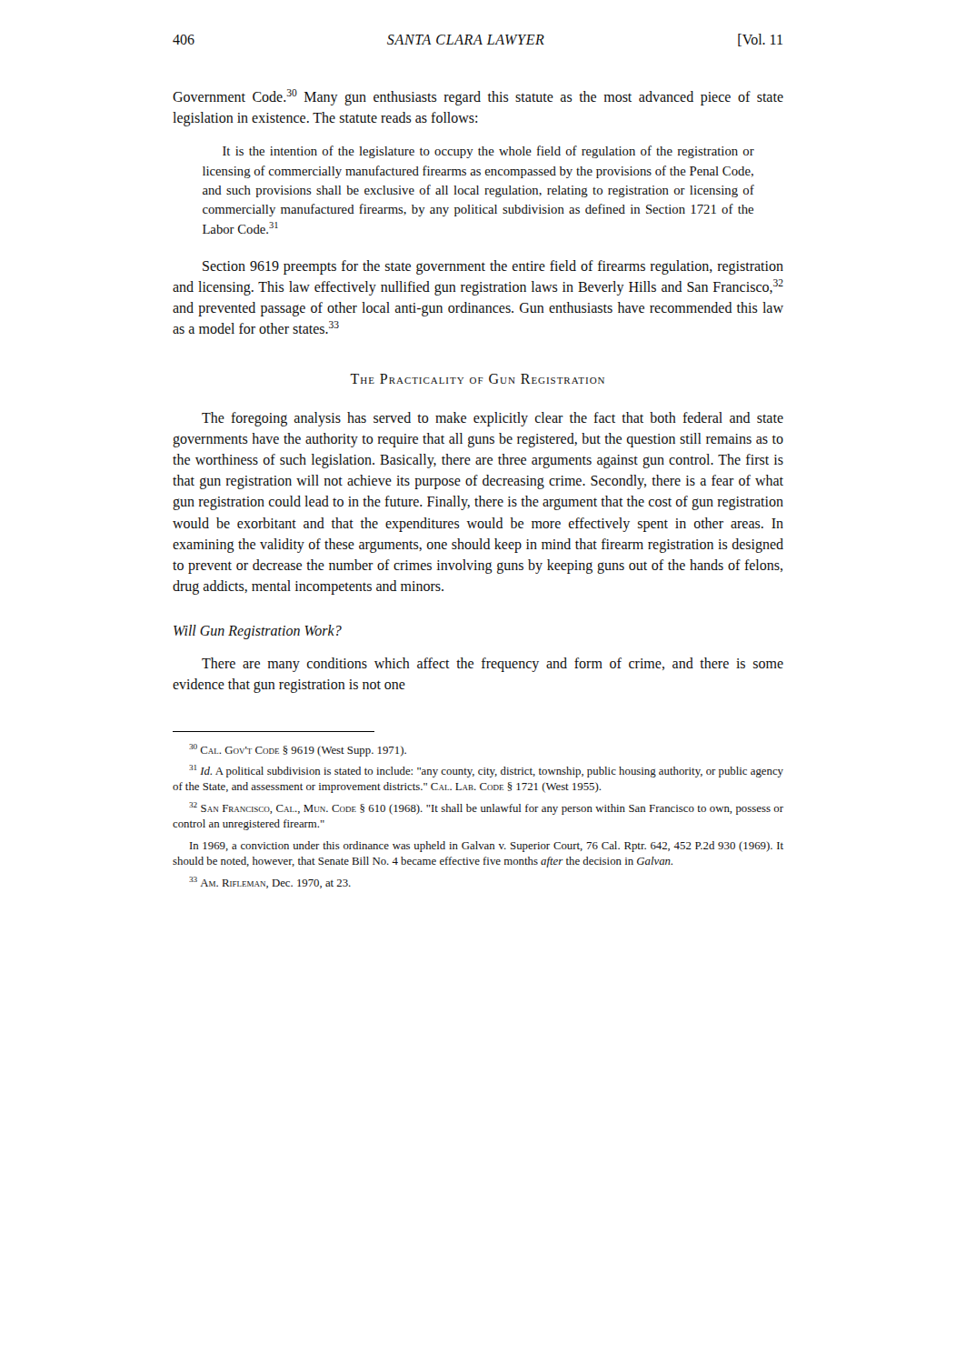406 SANTA CLARA LAWYER [Vol. 11
Government Code.30 Many gun enthusiasts regard this statute as the most advanced piece of state legislation in existence. The statute reads as follows:
It is the intention of the legislature to occupy the whole field of regulation of the registration or licensing of commercially manufactured firearms as encompassed by the provisions of the Penal Code, and such provisions shall be exclusive of all local regulation, relating to registration or licensing of commercially manufactured firearms, by any political subdivision as defined in Section 1721 of the Labor Code.31
Section 9619 preempts for the state government the entire field of firearms regulation, registration and licensing. This law effectively nullified gun registration laws in Beverly Hills and San Francisco,32 and prevented passage of other local anti-gun ordinances. Gun enthusiasts have recommended this law as a model for other states.33
The Practicality of Gun Registration
The foregoing analysis has served to make explicitly clear the fact that both federal and state governments have the authority to require that all guns be registered, but the question still remains as to the worthiness of such legislation. Basically, there are three arguments against gun control. The first is that gun registration will not achieve its purpose of decreasing crime. Secondly, there is a fear of what gun registration could lead to in the future. Finally, there is the argument that the cost of gun registration would be exorbitant and that the expenditures would be more effectively spent in other areas. In examining the validity of these arguments, one should keep in mind that firearm registration is designed to prevent or decrease the number of crimes involving guns by keeping guns out of the hands of felons, drug addicts, mental incompetents and minors.
Will Gun Registration Work?
There are many conditions which affect the frequency and form of crime, and there is some evidence that gun registration is not one
30 Cal. Gov't Code § 9619 (West Supp. 1971).
31 Id. A political subdivision is stated to include: "any county, city, district, township, public housing authority, or public agency of the State, and assessment or improvement districts." Cal. Lab. Code § 1721 (West 1955).
32 San Francisco, Cal., Mun. Code § 610 (1968). "It shall be unlawful for any person within San Francisco to own, possess or control an unregistered firearm."
In 1969, a conviction under this ordinance was upheld in Galvan v. Superior Court, 76 Cal. Rptr. 642, 452 P.2d 930 (1969). It should be noted, however, that Senate Bill No. 4 became effective five months after the decision in Galvan.
33 Am. Rifleman, Dec. 1970, at 23.